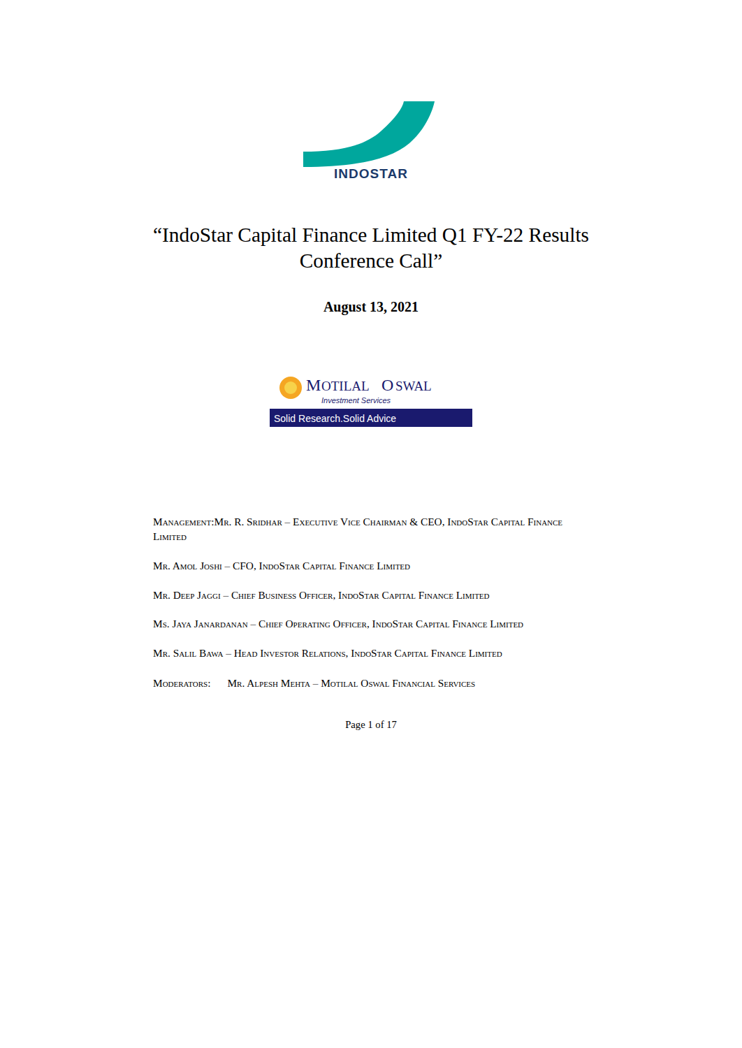INDOSTAR
“IndoStar Capital Finance Limited Q1 FY-22 Results Conference Call”
August 13, 2021
M OTILAL O SWAL Investment Services Solid Research.Solid Advice
Management: Mr. R. Sridhar – Executive Vice Chairman & CEO, IndoStar Capital Finance Limited
Mr. Amol Joshi – CFO, IndoStar Capital Finance Limited
Mr. Deep Jaggi – Chief Business Officer, IndoStar Capital Finance Limited
Ms. Jaya Janardanan – Chief Operating Officer, IndoStar Capital Finance Limited
Mr. Salil Bawa – Head Investor Relations, IndoStar Capital Finance Limited
Moderators:
Mr. Alpesh Mehta – Motilal Oswal Financial Services
Page 1 of 17